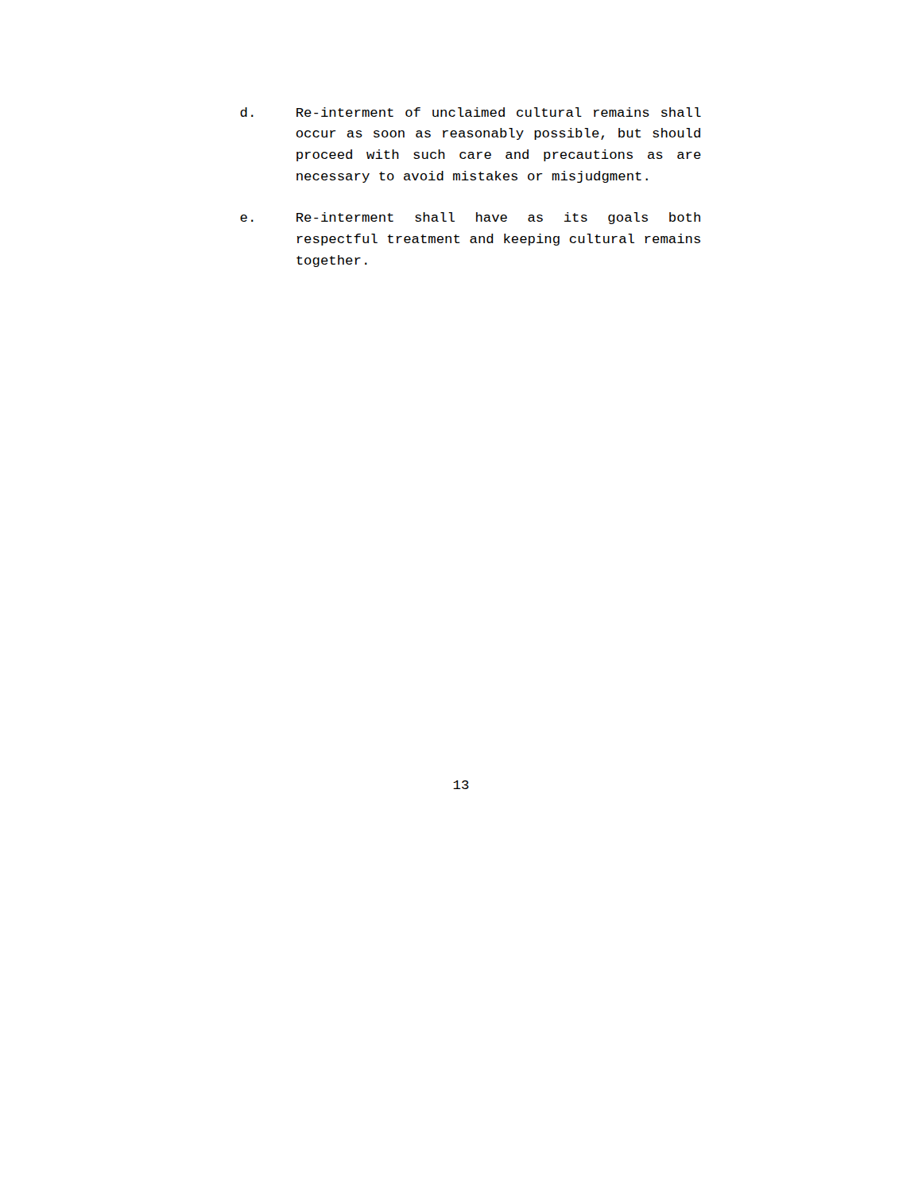d. Re-interment of unclaimed cultural remains shall occur as soon as reasonably possible, but should proceed with such care and precautions as are necessary to avoid mistakes or misjudgment.
e. Re-interment shall have as its goals both respectful treatment and keeping cultural remains together.
13